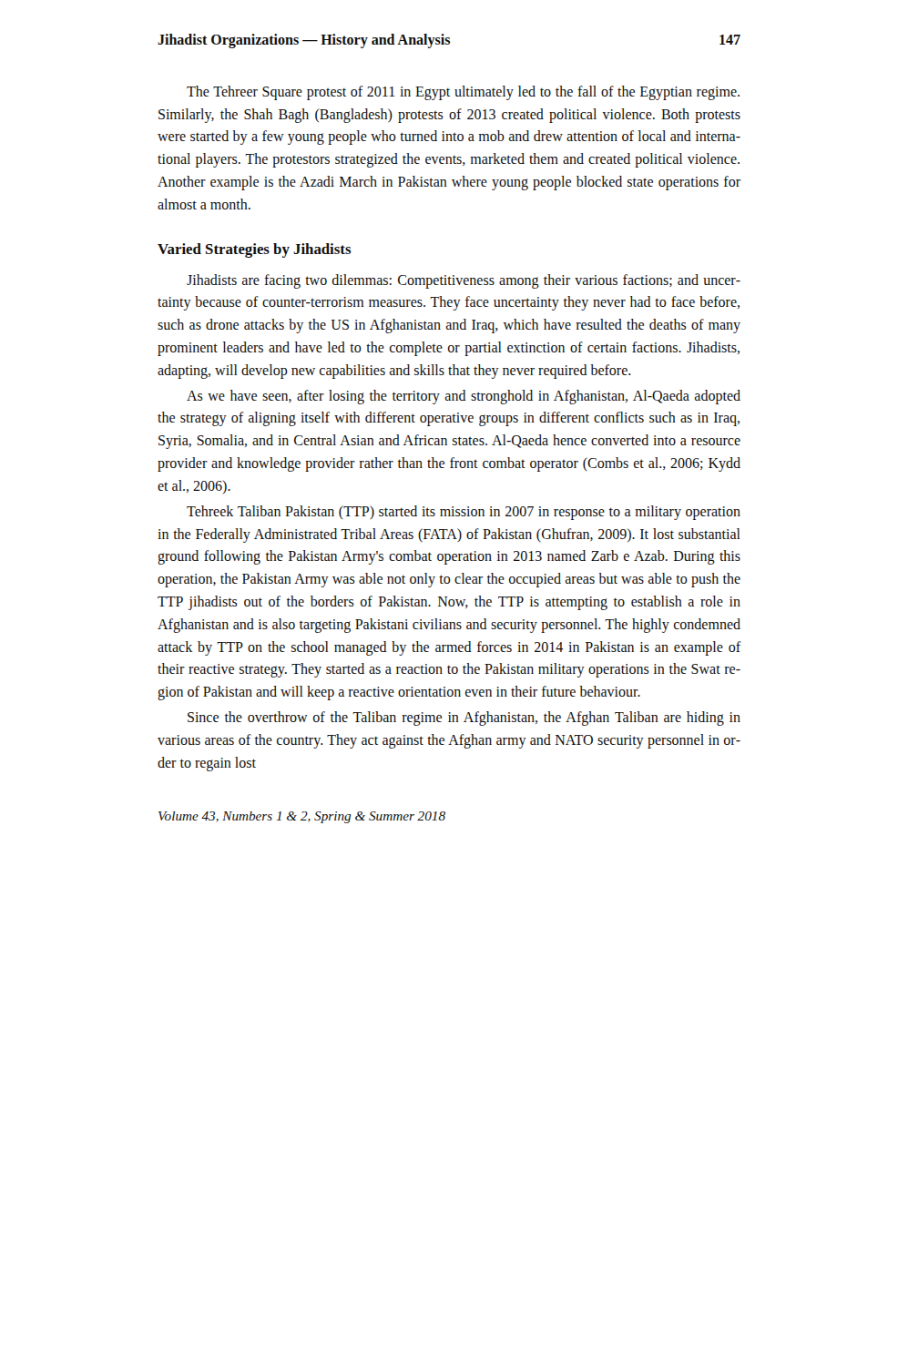Jihadist Organizations — History and Analysis 147
The Tehreer Square protest of 2011 in Egypt ultimately led to the fall of the Egyptian regime. Similarly, the Shah Bagh (Bangladesh) protests of 2013 created political violence. Both protests were started by a few young people who turned into a mob and drew attention of local and international players. The protestors strategized the events, marketed them and created political violence. Another example is the Azadi March in Pakistan where young people blocked state operations for almost a month.
Varied Strategies by Jihadists
Jihadists are facing two dilemmas: Competitiveness among their various factions; and uncertainty because of counter-terrorism measures. They face uncertainty they never had to face before, such as drone attacks by the US in Afghanistan and Iraq, which have resulted the deaths of many prominent leaders and have led to the complete or partial extinction of certain factions. Jihadists, adapting, will develop new capabilities and skills that they never required before.
As we have seen, after losing the territory and stronghold in Afghanistan, Al-Qaeda adopted the strategy of aligning itself with different operative groups in different conflicts such as in Iraq, Syria, Somalia, and in Central Asian and African states. Al-Qaeda hence converted into a resource provider and knowledge provider rather than the front combat operator (Combs et al., 2006; Kydd et al., 2006).
Tehreek Taliban Pakistan (TTP) started its mission in 2007 in response to a military operation in the Federally Administrated Tribal Areas (FATA) of Pakistan (Ghufran, 2009). It lost substantial ground following the Pakistan Army's combat operation in 2013 named Zarb e Azab. During this operation, the Pakistan Army was able not only to clear the occupied areas but was able to push the TTP jihadists out of the borders of Pakistan. Now, the TTP is attempting to establish a role in Afghanistan and is also targeting Pakistani civilians and security personnel. The highly condemned attack by TTP on the school managed by the armed forces in 2014 in Pakistan is an example of their reactive strategy. They started as a reaction to the Pakistan military operations in the Swat region of Pakistan and will keep a reactive orientation even in their future behaviour.
Since the overthrow of the Taliban regime in Afghanistan, the Afghan Taliban are hiding in various areas of the country. They act against the Afghan army and NATO security personnel in order to regain lost
Volume 43, Numbers 1 & 2, Spring & Summer 2018